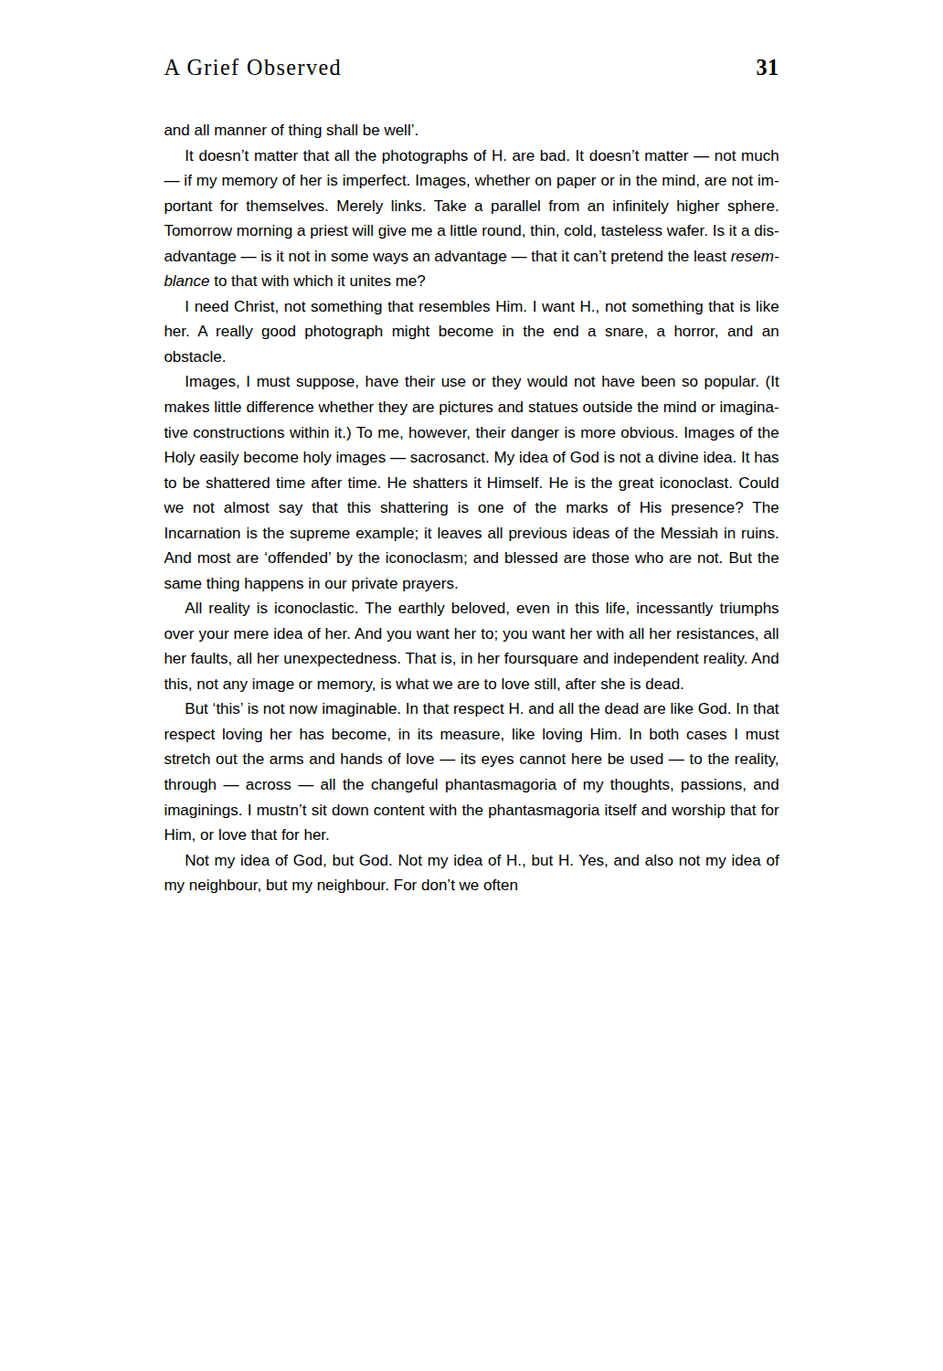A Grief Observed
31
and all manner of thing shall be well’.
It doesn’t matter that all the photographs of H. are bad. It doesn’t matter — not much — if my memory of her is imperfect. Images, whether on paper or in the mind, are not important for themselves. Merely links. Take a parallel from an infinitely higher sphere. Tomorrow morning a priest will give me a little round, thin, cold, tasteless wafer. Is it a disadvantage — is it not in some ways an advantage — that it can’t pretend the least resemblance to that with which it unites me?
I need Christ, not something that resembles Him. I want H., not something that is like her. A really good photograph might become in the end a snare, a horror, and an obstacle.
Images, I must suppose, have their use or they would not have been so popular. (It makes little difference whether they are pictures and statues outside the mind or imaginative constructions within it.) To me, however, their danger is more obvious. Images of the Holy easily become holy images — sacrosanct. My idea of God is not a divine idea. It has to be shattered time after time. He shatters it Himself. He is the great iconoclast. Could we not almost say that this shattering is one of the marks of His presence? The Incarnation is the supreme example; it leaves all previous ideas of the Messiah in ruins. And most are ‘offended’ by the iconoclasm; and blessed are those who are not. But the same thing happens in our private prayers.
All reality is iconoclastic. The earthly beloved, even in this life, incessantly triumphs over your mere idea of her. And you want her to; you want her with all her resistances, all her faults, all her unexpectedness. That is, in her foursquare and independent reality. And this, not any image or memory, is what we are to love still, after she is dead.
But ‘this’ is not now imaginable. In that respect H. and all the dead are like God. In that respect loving her has become, in its measure, like loving Him. In both cases I must stretch out the arms and hands of love — its eyes cannot here be used — to the reality, through — across — all the changeful phantasmagoria of my thoughts, passions, and imaginings. I mustn’t sit down content with the phantasmagoria itself and worship that for Him, or love that for her.
Not my idea of God, but God. Not my idea of H., but H. Yes, and also not my idea of my neighbour, but my neighbour. For don’t we often